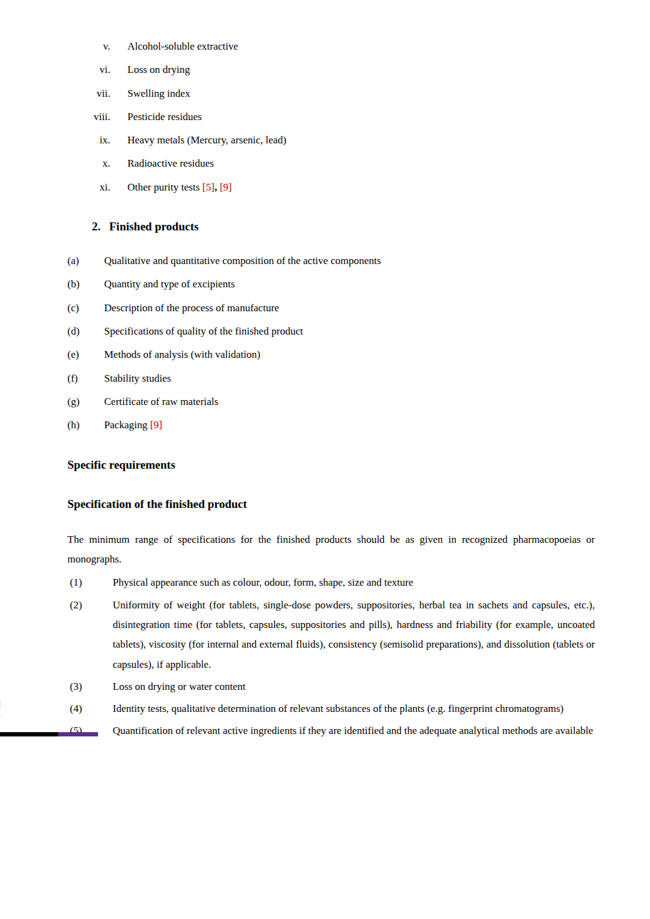v. Alcohol-soluble extractive
vi. Loss on drying
vii. Swelling index
viii. Pesticide residues
ix. Heavy metals (Mercury, arsenic, lead)
x. Radioactive residues
xi. Other purity tests [5], [9]
2. Finished products
(a) Qualitative and quantitative composition of the active components
(b) Quantity and type of excipients
(c) Description of the process of manufacture
(d) Specifications of quality of the finished product
(e) Methods of analysis (with validation)
(f) Stability studies
(g) Certificate of raw materials
(h) Packaging [9]
Specific requirements
Specification of the finished product
The minimum range of specifications for the finished products should be as given in recognized pharmacopoeias or monographs.
(1) Physical appearance such as colour, odour, form, shape, size and texture
(2) Uniformity of weight (for tablets, single-dose powders, suppositories, herbal tea in sachets and capsules, etc.), disintegration time (for tablets, capsules, suppositories and pills), hardness and friability (for example, uncoated tablets), viscosity (for internal and external fluids), consistency (semisolid preparations), and dissolution (tablets or capsules), if applicable.
(3) Loss on drying or water content
(4) Identity tests, qualitative determination of relevant substances of the plants (e.g. fingerprint chromatograms)
(5) Quantification of relevant active ingredients if they are identified and the adequate analytical methods are available
61